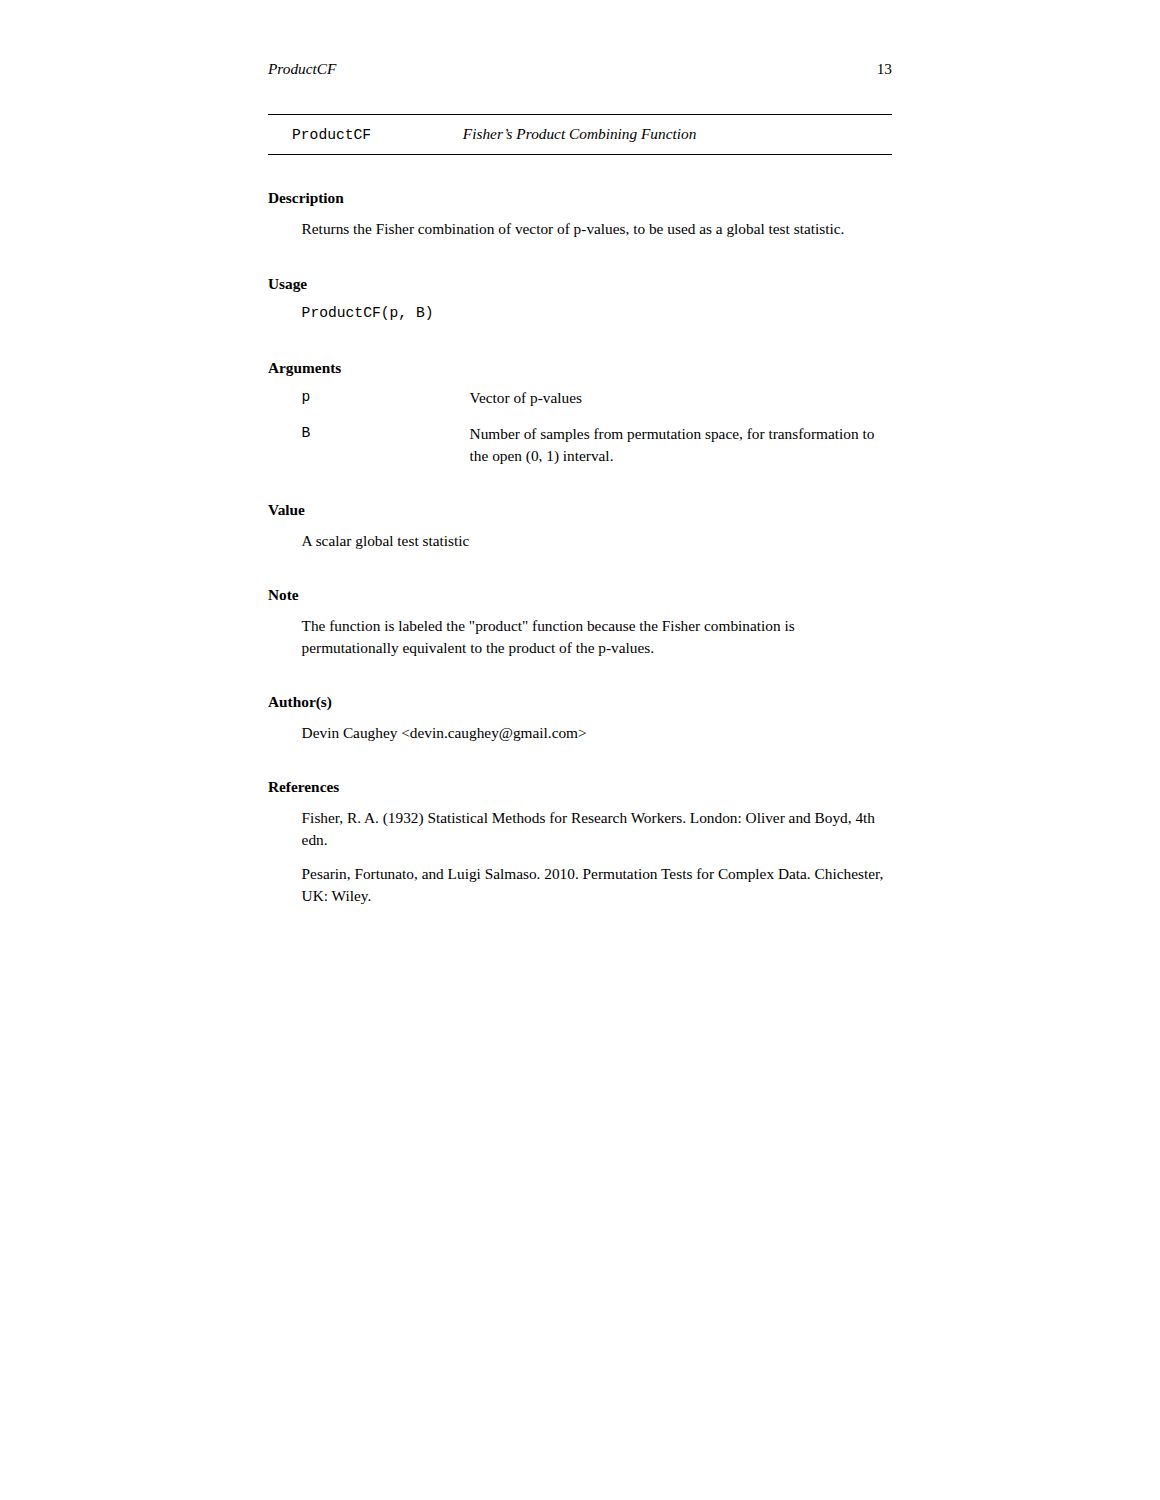ProductCF 13
| ProductCF | Fisher’s Product Combining Function |
Description
Returns the Fisher combination of vector of p-values, to be used as a global test statistic.
Usage
ProductCF(p, B)
Arguments
p
Vector of p-values
B
Number of samples from permutation space, for transformation to the open (0, 1) interval.
Value
A scalar global test statistic
Note
The function is labeled the "product" function because the Fisher combination is permutationally equivalent to the product of the p-values.
Author(s)
Devin Caughey <devin.caughey@gmail.com>
References
Fisher, R. A. (1932) Statistical Methods for Research Workers. London: Oliver and Boyd, 4th edn.
Pesarin, Fortunato, and Luigi Salmaso. 2010. Permutation Tests for Complex Data. Chichester, UK: Wiley.